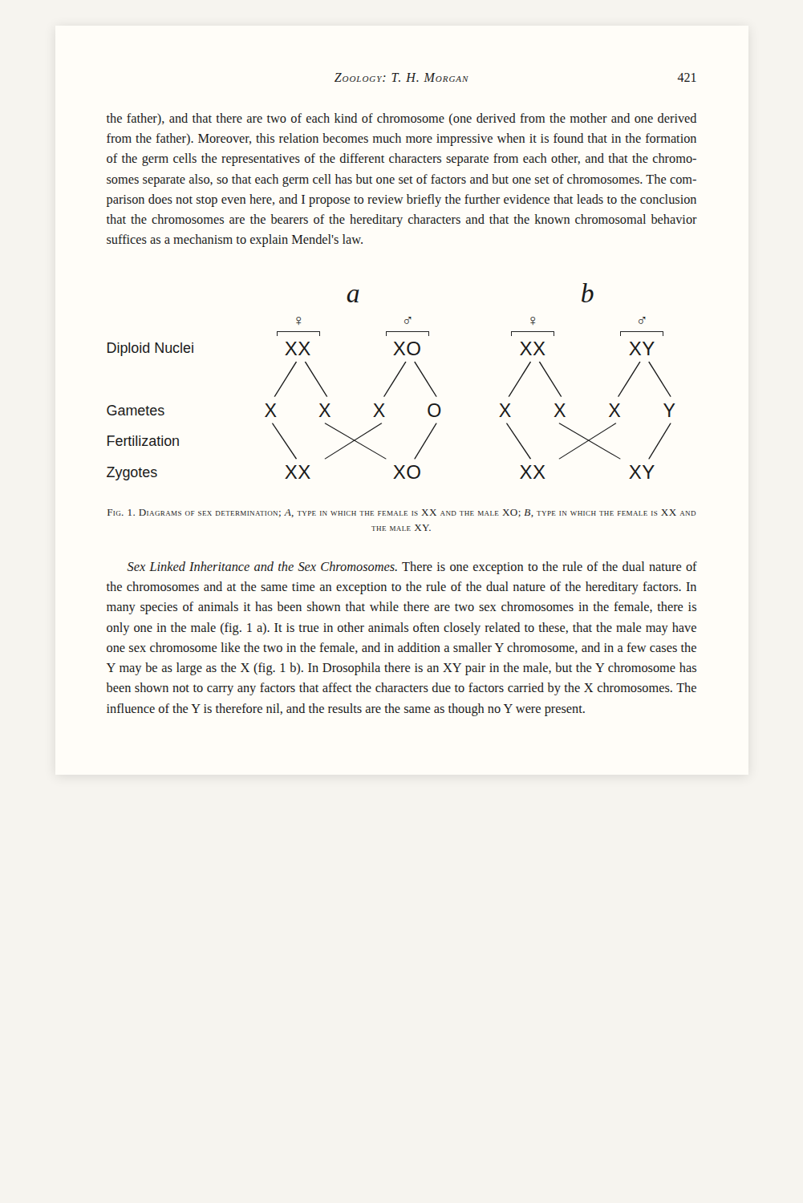Zoology: T. H. Morgan 421
the father), and that there are two of each kind of chromosome (one derived from the mother and one derived from the father). Moreover, this relation becomes much more impressive when it is found that in the formation of the germ cells the representatives of the different characters separate from each other, and that the chromosomes separate also, so that each germ cell has but one set of factors and but one set of chromosomes. The comparison does not stop even here, and I propose to review briefly the further evidence that leads to the conclusion that the chromosomes are the bearers of the hereditary characters and that the known chromosomal behavior suffices as a mechanism to explain Mendel's law.
a
b
♀♂
♀♂
Diploid Nuclei
XX XO
XX XY
Gametes
XXXO
XXXY
Fertilization
Zygotes
XX XO
XX XY
Fig. 1. Diagrams of sex determination; A, type in which the female is XX and the male XO; B, type in which the female is XX and the male XY.
Sex Linked Inheritance and the Sex Chromosomes. There is one exception to the rule of the dual nature of the chromosomes and at the same time an exception to the rule of the dual nature of the hereditary factors. In many species of animals it has been shown that while there are two sex chromosomes in the female, there is only one in the male (fig. 1 a). It is true in other animals often closely related to these, that the male may have one sex chromosome like the two in the female, and in addition a smaller Y chromosome, and in a few cases the Y may be as large as the X (fig. 1 b). In Drosophila there is an XY pair in the male, but the Y chromosome has been shown not to carry any factors that affect the characters due to factors carried by the X chromosomes. The influence of the Y is therefore nil, and the results are the same as though no Y were present.